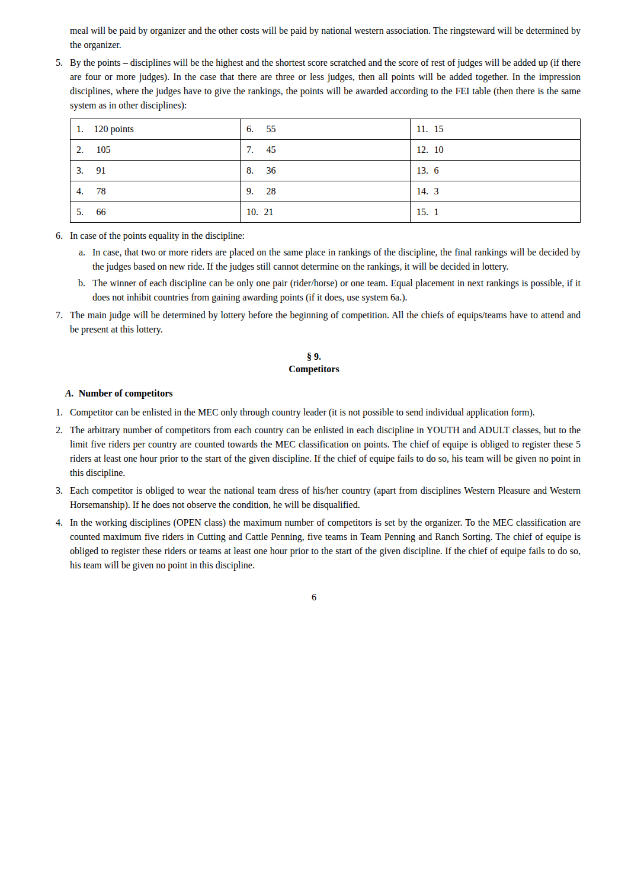meal will be paid by organizer and the other costs will be paid by national western association. The ringsteward will be determined by the organizer.
By the points – disciplines will be the highest and the shortest score scratched and the score of rest of judges will be added up (if there are four or more judges). In the case that there are three or less judges, then all points will be added together. In the impression disciplines, where the judges have to give the rankings, the points will be awarded according to the FEI table (then there is the same system as in other disciplines):
| 1. 120 points | 6. 55 | 11. 15 |
| 2. 105 | 7. 45 | 12. 10 |
| 3. 91 | 8. 36 | 13. 6 |
| 4. 78 | 9. 28 | 14. 3 |
| 5. 66 | 10. 21 | 15. 1 |
In case of the points equality in the discipline:
In case, that two or more riders are placed on the same place in rankings of the discipline, the final rankings will be decided by the judges based on new ride. If the judges still cannot determine on the rankings, it will be decided in lottery.
The winner of each discipline can be only one pair (rider/horse) or one team. Equal placement in next rankings is possible, if it does not inhibit countries from gaining awarding points (if it does, use system 6a.).
The main judge will be determined by lottery before the beginning of competition. All the chiefs of equips/teams have to attend and be present at this lottery.
§ 9. Competitors
A. Number of competitors
Competitor can be enlisted in the MEC only through country leader (it is not possible to send individual application form).
The arbitrary number of competitors from each country can be enlisted in each discipline in YOUTH and ADULT classes, but to the limit five riders per country are counted towards the MEC classification on points. The chief of equipe is obliged to register these 5 riders at least one hour prior to the start of the given discipline. If the chief of equipe fails to do so, his team will be given no point in this discipline.
Each competitor is obliged to wear the national team dress of his/her country (apart from disciplines Western Pleasure and Western Horsemanship). If he does not observe the condition, he will be disqualified.
In the working disciplines (OPEN class) the maximum number of competitors is set by the organizer. To the MEC classification are counted maximum five riders in Cutting and Cattle Penning, five teams in Team Penning and Ranch Sorting. The chief of equipe is obliged to register these riders or teams at least one hour prior to the start of the given discipline. If the chief of equipe fails to do so, his team will be given no point in this discipline.
6